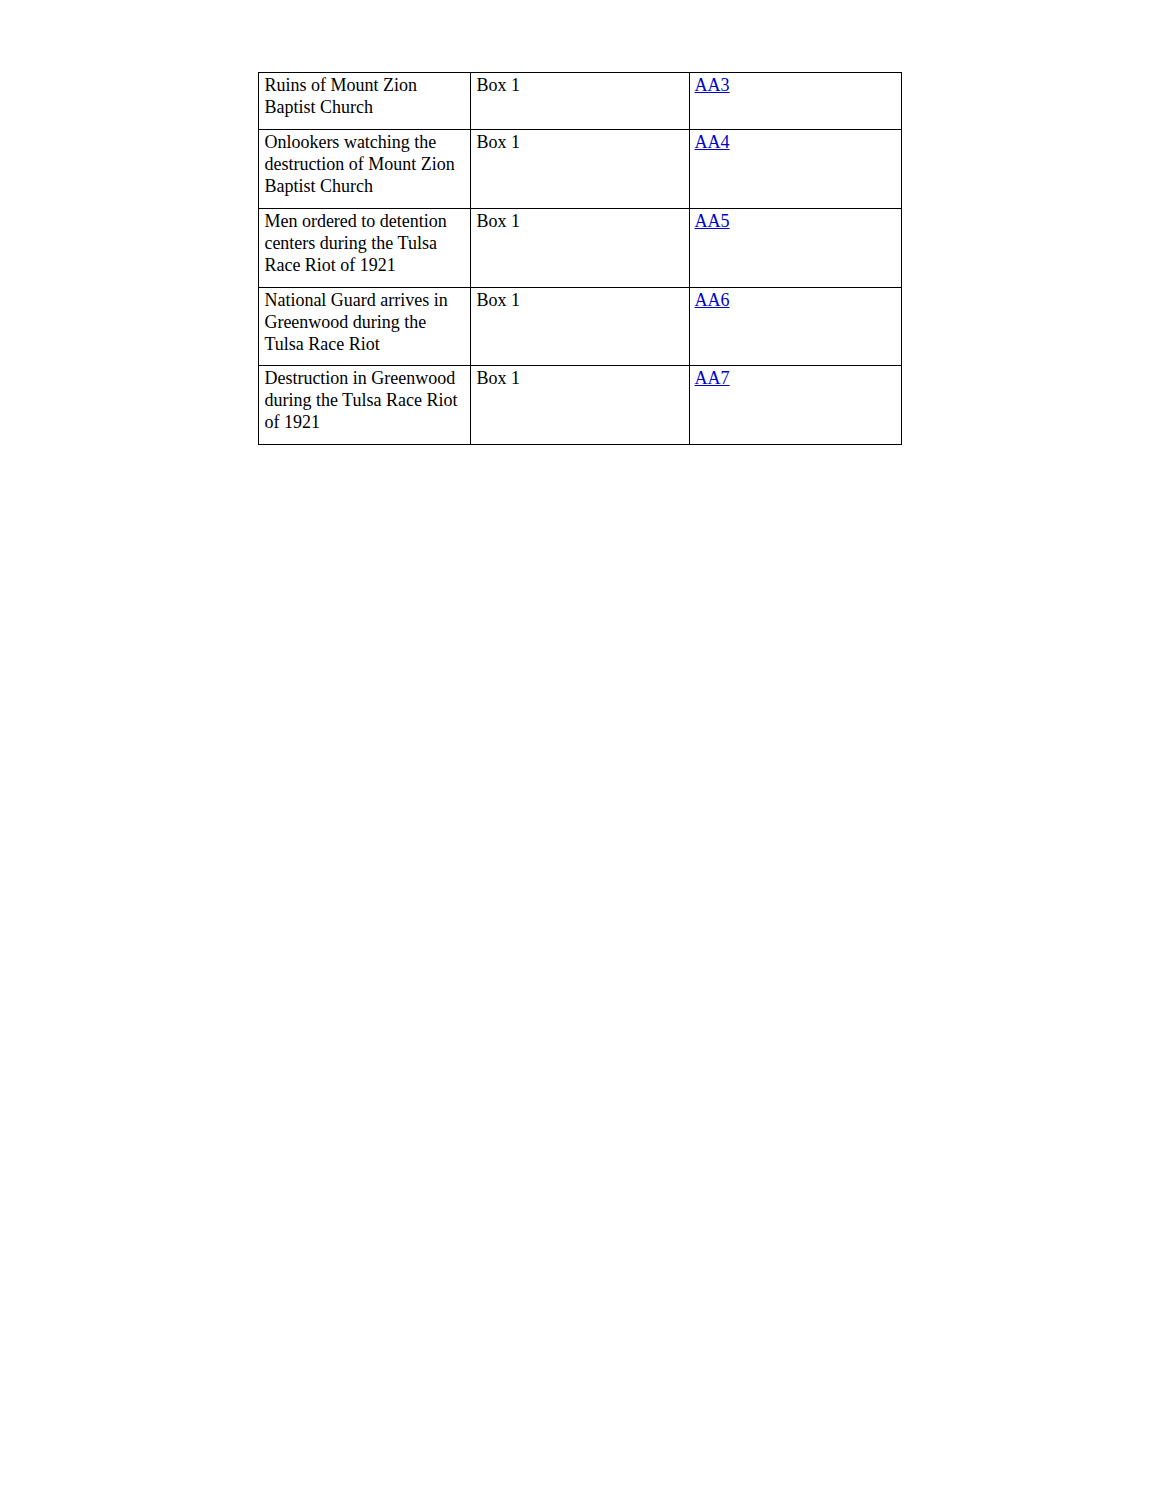| Ruins of Mount Zion Baptist Church | Box 1 | AA3 |
| Onlookers watching the destruction of Mount Zion Baptist Church | Box 1 | AA4 |
| Men ordered to detention centers during the Tulsa Race Riot of 1921 | Box 1 | AA5 |
| National Guard arrives in Greenwood during the Tulsa Race Riot | Box 1 | AA6 |
| Destruction in Greenwood during the Tulsa Race Riot of 1921 | Box 1 | AA7 |